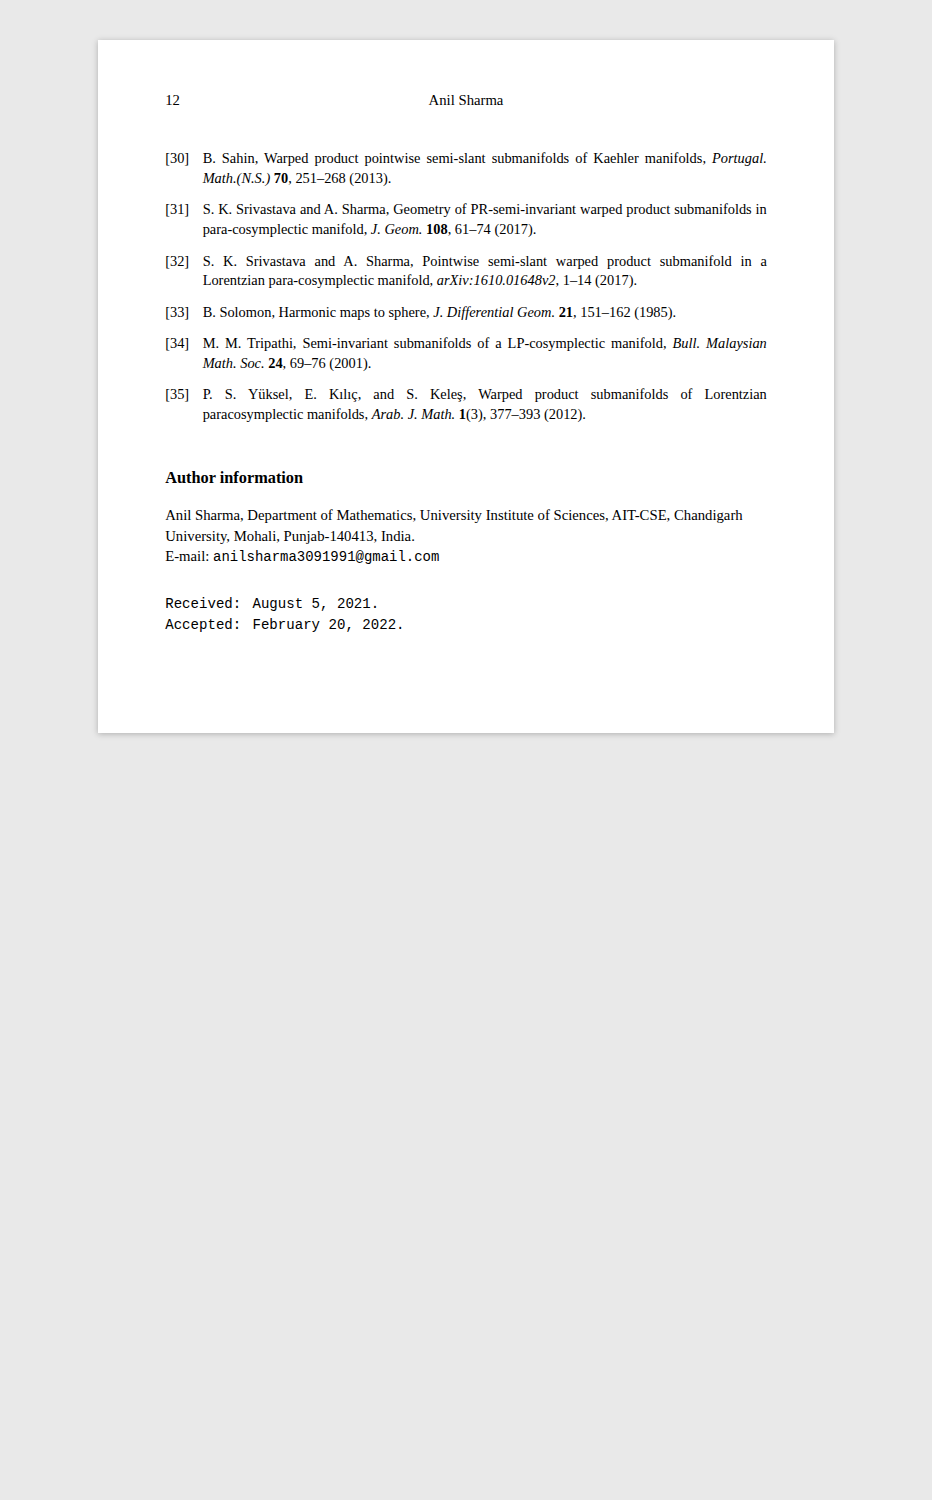12
Anil Sharma
[30] B. Sahin, Warped product pointwise semi-slant submanifolds of Kaehler manifolds, Portugal. Math.(N.S.) 70, 251–268 (2013).
[31] S. K. Srivastava and A. Sharma, Geometry of PR-semi-invariant warped product submanifolds in para-cosymplectic manifold, J. Geom. 108, 61–74 (2017).
[32] S. K. Srivastava and A. Sharma, Pointwise semi-slant warped product submanifold in a Lorentzian para-cosymplectic manifold, arXiv:1610.01648v2, 1–14 (2017).
[33] B. Solomon, Harmonic maps to sphere, J. Differential Geom. 21, 151–162 (1985).
[34] M. M. Tripathi, Semi-invariant submanifolds of a LP-cosymplectic manifold, Bull. Malaysian Math. Soc. 24, 69–76 (2001).
[35] P. S. Yüksel, E. Kılıç, and S. Keleş, Warped product submanifolds of Lorentzian paracosymplectic manifolds, Arab. J. Math. 1(3), 377–393 (2012).
Author information
Anil Sharma, Department of Mathematics, University Institute of Sciences, AIT-CSE, Chandigarh University, Mohali, Punjab-140413, India.
E-mail: anilsharma3091991@gmail.com
Received: August 5, 2021.
Accepted: February 20, 2022.